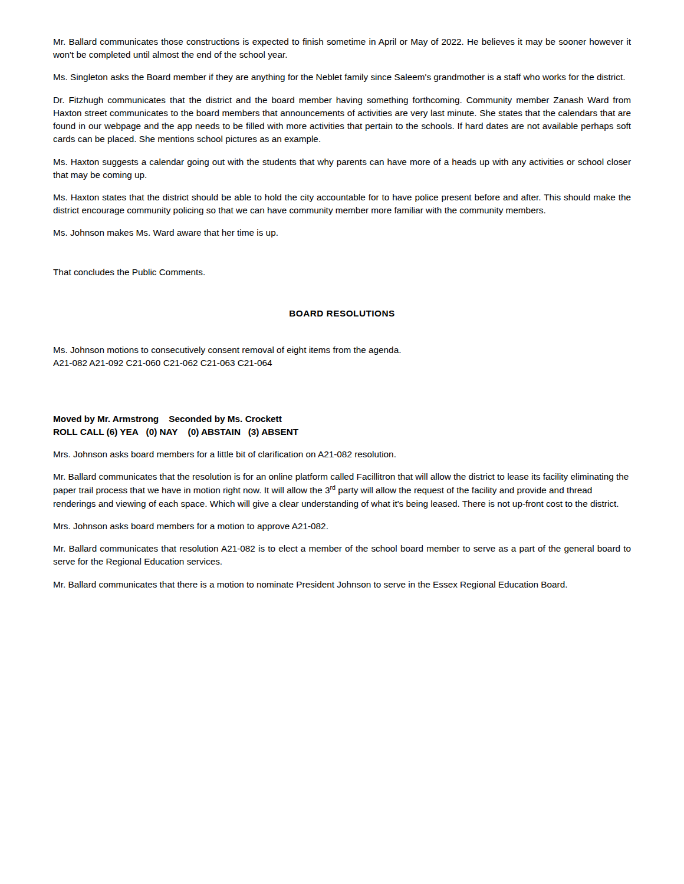Mr. Ballard communicates those constructions is expected to finish sometime in April or May of 2022. He believes it may be sooner however it won't be completed until almost the end of the school year.
Ms. Singleton asks the Board member if they are anything for the Neblet family since Saleem's grandmother is a staff who works for the district.
Dr. Fitzhugh communicates that the district and the board member having something forthcoming. Community member Zanash Ward from Haxton street communicates to the board members that announcements of activities are very last minute. She states that the calendars that are found in our webpage and the app needs to be filled with more activities that pertain to the schools. If hard dates are not available perhaps soft cards can be placed. She mentions school pictures as an example.
Ms. Haxton suggests a calendar going out with the students that why parents can have more of a heads up with any activities or school closer that may be coming up.
Ms. Haxton states that the district should be able to hold the city accountable for to have police present before and after. This should make the district encourage community policing so that we can have community member more familiar with the community members.
Ms. Johnson makes Ms. Ward aware that her time is up.
That concludes the Public Comments.
BOARD RESOLUTIONS
Ms. Johnson motions to consecutively consent removal of eight items from the agenda.
A21-082 A21-092 C21-060 C21-062 C21-063 C21-064
Moved by Mr. Armstrong Seconded by Ms. Crockett
ROLL CALL (6) YEA (0) NAY (0) ABSTAIN (3) ABSENT
Mrs. Johnson asks board members for a little bit of clarification on A21-082 resolution.
Mr. Ballard communicates that the resolution is for an online platform called Facillitron that will allow the district to lease its facility eliminating the paper trail process that we have in motion right now. It will allow the 3rd party will allow the request of the facility and provide and thread renderings and viewing of each space. Which will give a clear understanding of what it's being leased. There is not up-front cost to the district.
Mrs. Johnson asks board members for a motion to approve A21-082.
Mr. Ballard communicates that resolution A21-082 is to elect a member of the school board member to serve as a part of the general board to serve for the Regional Education services.
Mr. Ballard communicates that there is a motion to nominate President Johnson to serve in the Essex Regional Education Board.